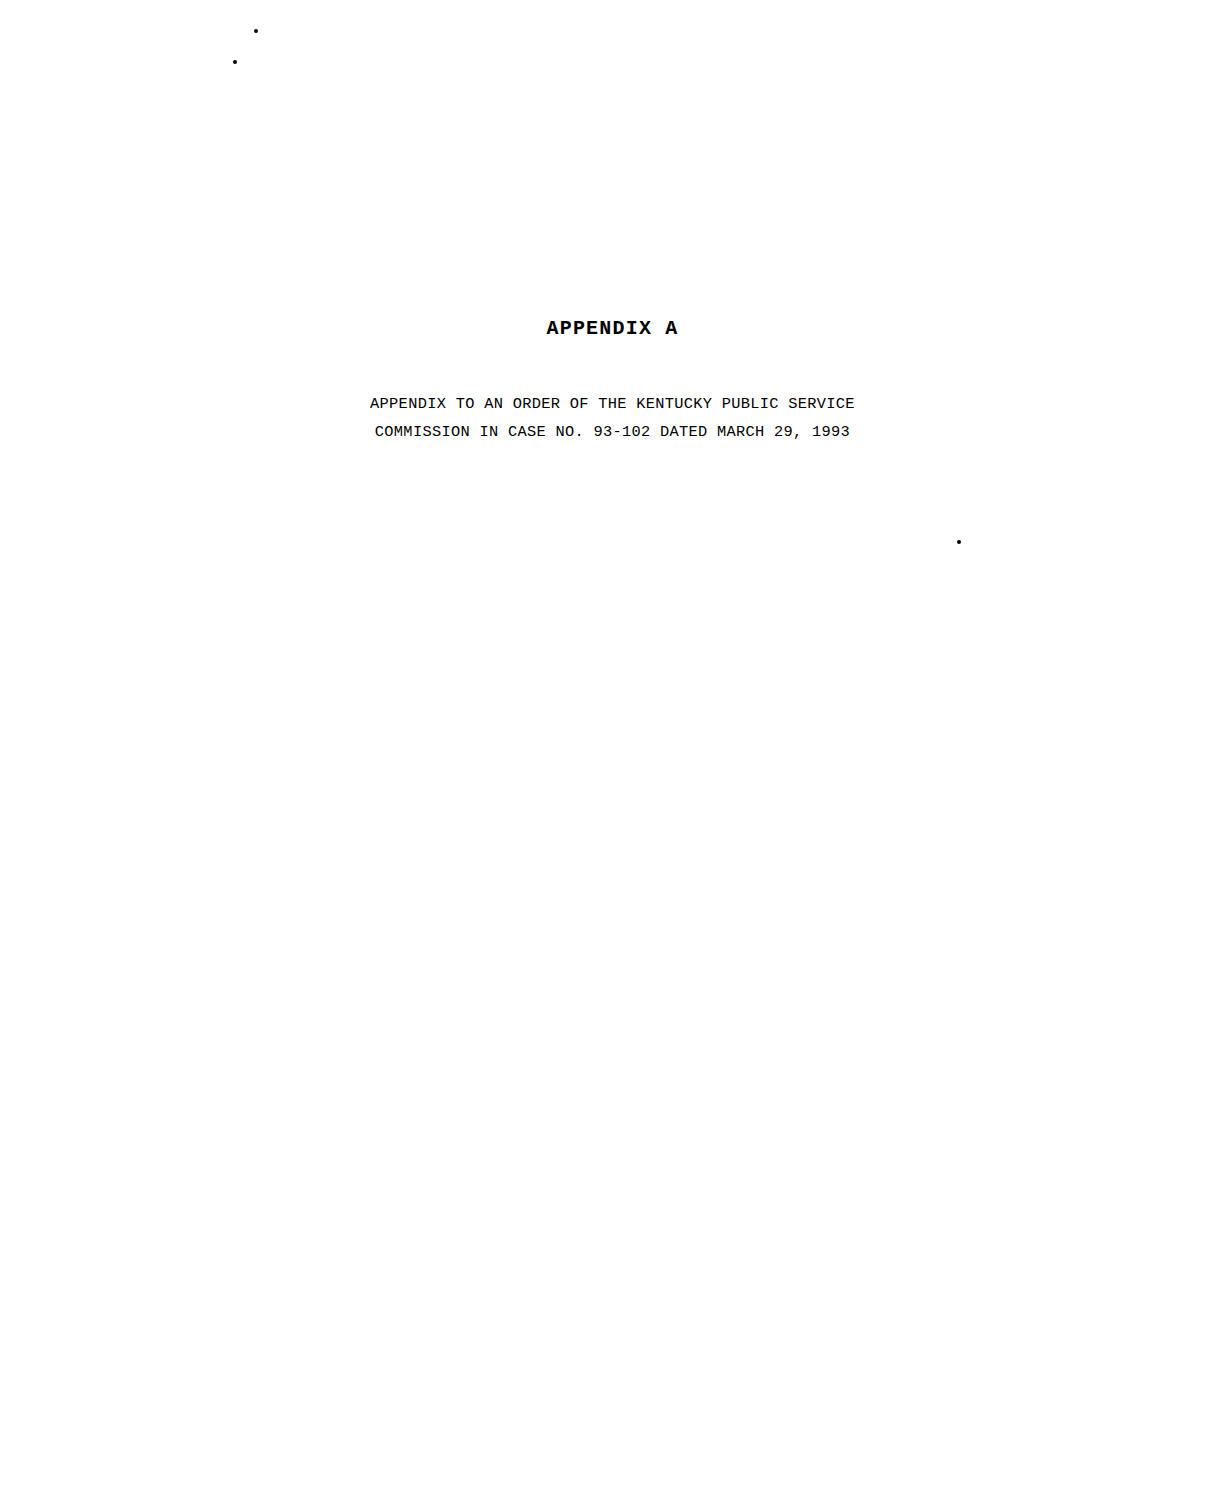APPENDIX A
APPENDIX TO AN ORDER OF THE KENTUCKY PUBLIC SERVICE COMMISSION IN CASE NO. 93-102 DATED MARCH 29, 1993